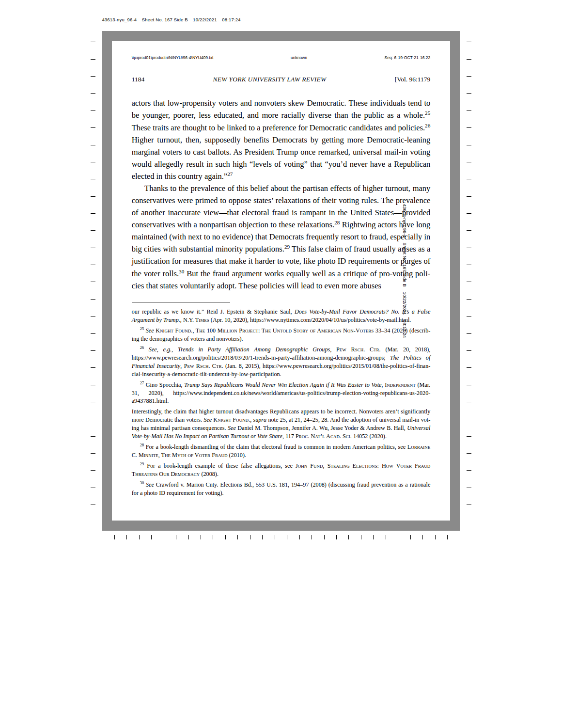43613-nyu_96-4 Sheet No. 167 Side B 10/22/202108:17:24
\\jciprod01\productn\N\NYU\96-4\NYU409.txt unknown Seq: 6 19-OCT-21 16:22
1184 NEW YORK UNIVERSITY LAW REVIEW [Vol. 96:1179
actors that low-propensity voters and nonvoters skew Democratic. These individuals tend to be younger, poorer, less educated, and more racially diverse than the public as a whole.25 These traits are thought to be linked to a preference for Democratic candidates and policies.26 Higher turnout, then, supposedly benefits Democrats by getting more Democratic-leaning marginal voters to cast ballots. As President Trump once remarked, universal mail-in voting would allegedly result in such high “levels of voting” that “you’d never have a Republican elected in this country again.”27
Thanks to the prevalence of this belief about the partisan effects of higher turnout, many conservatives were primed to oppose states’ relaxations of their voting rules. The prevalence of another inaccurate view—that electoral fraud is rampant in the United States—provided conservatives with a nonpartisan objection to these relaxations.28 Rightwing actors have long maintained (with next to no evidence) that Democrats frequently resort to fraud, especially in big cities with substantial minority populations.29 This false claim of fraud usually arises as a justification for measures that make it harder to vote, like photo ID requirements or purges of the voter rolls.30 But the fraud argument works equally well as a critique of pro-voting policies that states voluntarily adopt. These policies will lead to even more abuses
our republic as we know it.” Reid J. Epstein & Stephanie Saul, Does Vote-by-Mail Favor Democrats? No. It’s a False Argument by Trump., N.Y. Times (Apr. 10, 2020), https://www.nytimes.com/2020/04/10/us/politics/vote-by-mail.html.
25 See Knight Found., The 100 Million Project: The Untold Story of American Non-Voters 33–34 (2020) (describing the demographics of voters and nonvoters).
26 See, e.g., Trends in Party Affiliation Among Demographic Groups, Pew Rsch. Ctr. (Mar. 20, 2018), https://www.pewresearch.org/politics/2018/03/20/1-trends-in-party-affiliation-among-demographic-groups; The Politics of Financial Insecurity, Pew Rsch. Ctr. (Jan. 8, 2015), https://www.pewresearch.org/politics/2015/01/08/the-politics-of-financial-insecurity-a-democratic-tilt-undercut-by-low-participation.
27 Gino Spocchia, Trump Says Republicans Would Never Win Election Again if It Was Easier to Vote, Independent (Mar. 31, 2020), https://www.independent.co.uk/news/world/americas/us-politics/trump-election-voting-republicans-us-2020-a9437881.html.
Interestingly, the claim that higher turnout disadvantages Republicans appears to be incorrect. Nonvoters aren’t significantly more Democratic than voters. See Knight Found., supra note 25, at 21, 24–25, 28. And the adoption of universal mail-in voting has minimal partisan consequences. See Daniel M. Thompson, Jennifer A. Wu, Jesse Yoder & Andrew B. Hall, Universal Vote-by-Mail Has No Impact on Partisan Turnout or Vote Share, 117 Proc. Nat’l Acad. Sci. 14052 (2020).
28 For a book-length dismantling of the claim that electoral fraud is common in modern American politics, see Lorraine C. Minnite, The Myth of Voter Fraud (2010).
29 For a book-length example of these false allegations, see John Fund, Stealing Elections: How Voter Fraud Threatens Our Democracy (2008).
30 See Crawford v. Marion Cnty. Elections Bd., 553 U.S. 181, 194–97 (2008) (discussing fraud prevention as a rationale for a photo ID requirement for voting).
43613-nyu_96-4 Sheet No. 167 Side B 10/22/202108:17:24